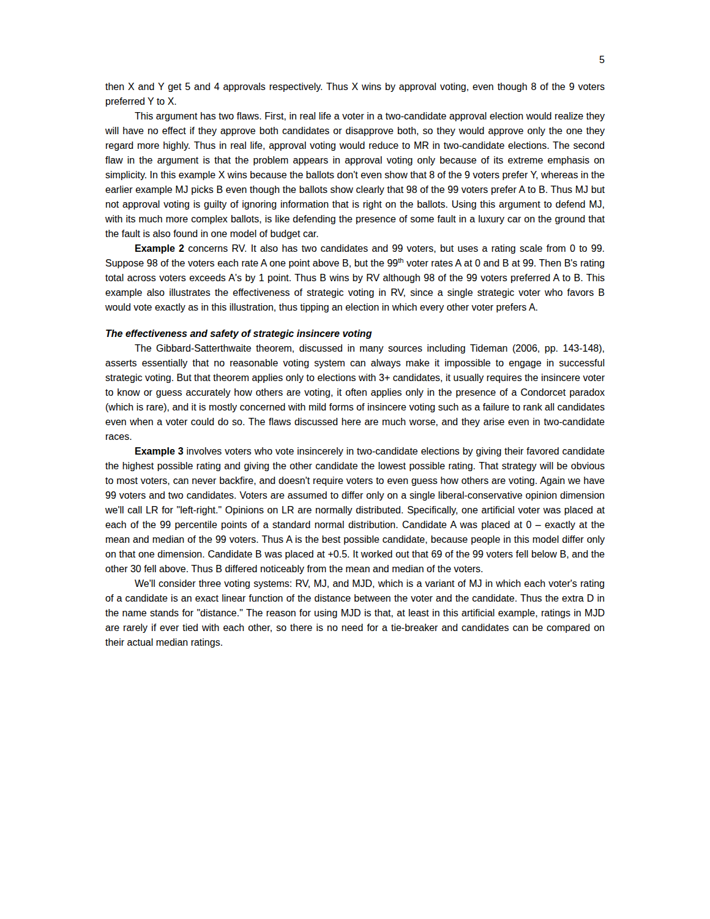5
then X and Y get 5 and 4 approvals respectively. Thus X wins by approval voting, even though 8 of the 9 voters preferred Y to X.
This argument has two flaws. First, in real life a voter in a two-candidate approval election would realize they will have no effect if they approve both candidates or disapprove both, so they would approve only the one they regard more highly. Thus in real life, approval voting would reduce to MR in two-candidate elections. The second flaw in the argument is that the problem appears in approval voting only because of its extreme emphasis on simplicity. In this example X wins because the ballots don't even show that 8 of the 9 voters prefer Y, whereas in the earlier example MJ picks B even though the ballots show clearly that 98 of the 99 voters prefer A to B. Thus MJ but not approval voting is guilty of ignoring information that is right on the ballots. Using this argument to defend MJ, with its much more complex ballots, is like defending the presence of some fault in a luxury car on the ground that the fault is also found in one model of budget car.
Example 2 concerns RV. It also has two candidates and 99 voters, but uses a rating scale from 0 to 99. Suppose 98 of the voters each rate A one point above B, but the 99th voter rates A at 0 and B at 99. Then B's rating total across voters exceeds A's by 1 point. Thus B wins by RV although 98 of the 99 voters preferred A to B. This example also illustrates the effectiveness of strategic voting in RV, since a single strategic voter who favors B would vote exactly as in this illustration, thus tipping an election in which every other voter prefers A.
The effectiveness and safety of strategic insincere voting
The Gibbard-Satterthwaite theorem, discussed in many sources including Tideman (2006, pp. 143-148), asserts essentially that no reasonable voting system can always make it impossible to engage in successful strategic voting. But that theorem applies only to elections with 3+ candidates, it usually requires the insincere voter to know or guess accurately how others are voting, it often applies only in the presence of a Condorcet paradox (which is rare), and it is mostly concerned with mild forms of insincere voting such as a failure to rank all candidates even when a voter could do so. The flaws discussed here are much worse, and they arise even in two-candidate races.
Example 3 involves voters who vote insincerely in two-candidate elections by giving their favored candidate the highest possible rating and giving the other candidate the lowest possible rating. That strategy will be obvious to most voters, can never backfire, and doesn't require voters to even guess how others are voting. Again we have 99 voters and two candidates. Voters are assumed to differ only on a single liberal-conservative opinion dimension we'll call LR for "left-right." Opinions on LR are normally distributed. Specifically, one artificial voter was placed at each of the 99 percentile points of a standard normal distribution. Candidate A was placed at 0 – exactly at the mean and median of the 99 voters. Thus A is the best possible candidate, because people in this model differ only on that one dimension. Candidate B was placed at +0.5. It worked out that 69 of the 99 voters fell below B, and the other 30 fell above. Thus B differed noticeably from the mean and median of the voters.
We'll consider three voting systems: RV, MJ, and MJD, which is a variant of MJ in which each voter's rating of a candidate is an exact linear function of the distance between the voter and the candidate. Thus the extra D in the name stands for "distance." The reason for using MJD is that, at least in this artificial example, ratings in MJD are rarely if ever tied with each other, so there is no need for a tie-breaker and candidates can be compared on their actual median ratings.